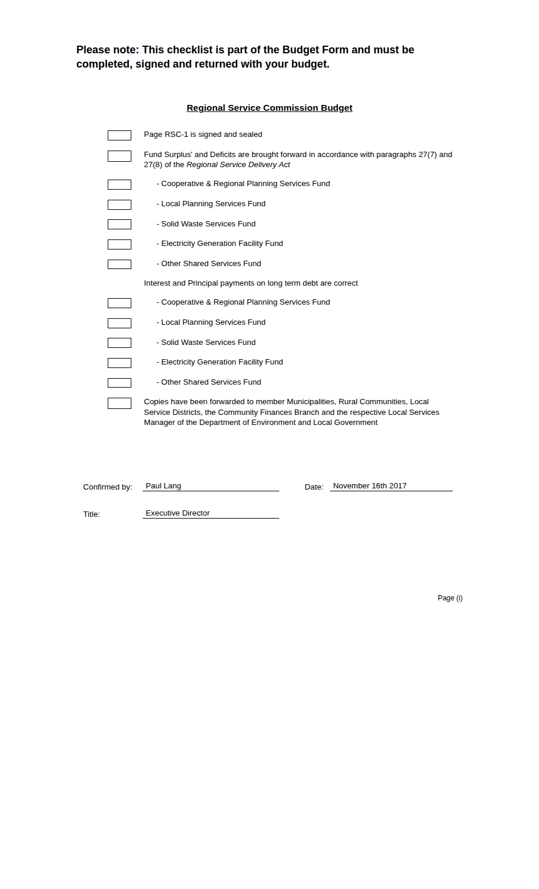Please note: This checklist is part of the Budget Form and must be completed, signed and returned with your budget.
Regional Service Commission Budget
Page RSC-1 is signed and sealed
Fund Surplus' and Deficits are brought forward in accordance with paragraphs 27(7) and 27(8) of the Regional Service Delivery Act
- Cooperative & Regional Planning Services Fund
- Local Planning Services Fund
- Solid Waste Services Fund
- Electricity Generation Facility Fund
- Other Shared Services Fund
Interest and Principal payments on long term debt are correct
- Cooperative & Regional Planning Services Fund
- Local Planning Services Fund
- Solid Waste Services Fund
- Electricity Generation Facility Fund
- Other Shared Services Fund
Copies have been forwarded to member Municipalities, Rural Communities, Local Service Districts, the Community Finances Branch and the respective Local Services Manager of the Department of Environment and Local Government
Confirmed by:
Paul Lang
Date:
November 16th 2017
Title:
Executive Director
Page (i)